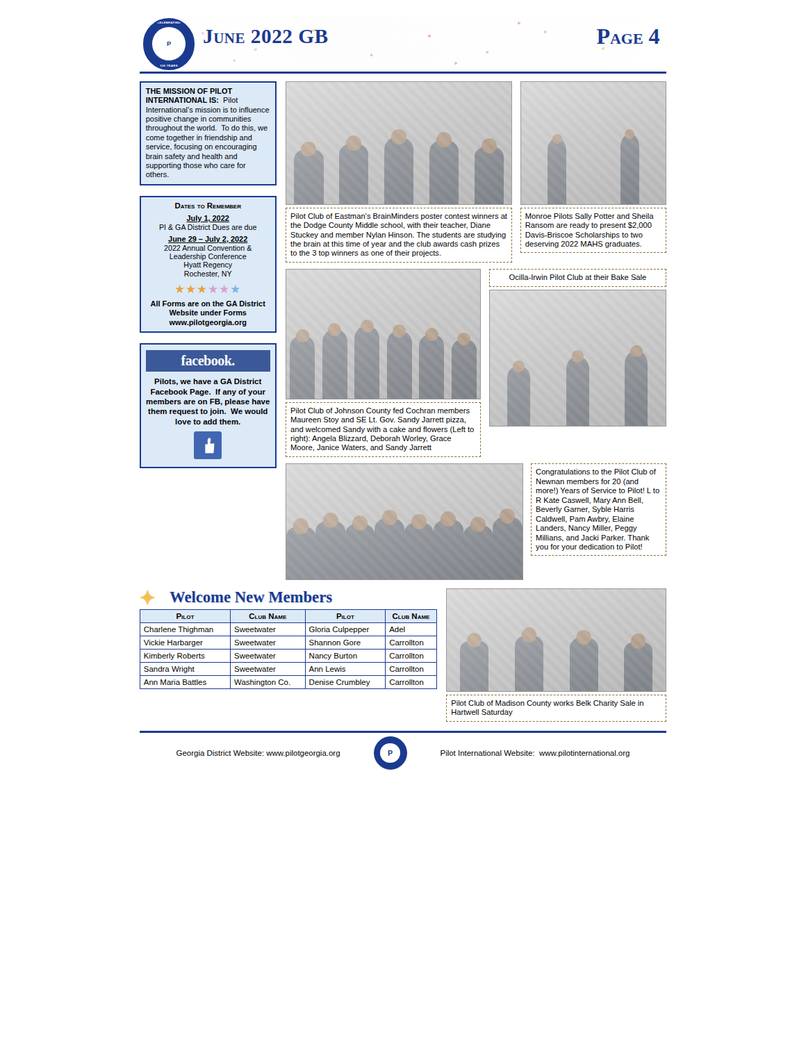CELEBRATING
P
100 YEARS
June 2022 GB
Page 4
THE MISSION OF PILOT INTERNATIONAL IS: Pilot International’s mission is to influence positive change in communities throughout the world. To do this, we come together in friendship and service, focusing on encouraging brain safety and health and supporting those who care for others.
Dates to Remember
July 1, 2022
PI & GA District Dues are due
June 29 – July 2, 2022
2022 Annual Convention & Leadership Conference
Hyatt Regency
Rochester, NY
★★★★★★
All Forms are on the GA District Website under Forms
www.pilotgeorgia.org
facebook.
Pilots, we have a GA District Facebook Page. If any of your members are on FB, please have them request to join. We would love to add them.
Pilot Club of Eastman’s BrainMinders poster contest winners at the Dodge County Middle school, with their teacher, Diane Stuckey and member Nylan Hinson. The students are studying the brain at this time of year and the club awards cash prizes to the 3 top winners as one of their projects.
Monroe Pilots Sally Potter and Sheila Ransom are ready to present $2,000 Davis-Briscoe Scholarships to two deserving 2022 MAHS graduates.
Pilot Club of Johnson County fed Cochran members Maureen Stoy and SE Lt. Gov. Sandy Jarrett pizza, and welcomed Sandy with a cake and flowers (Left to right): Angela Blizzard, Deborah Worley, Grace Moore, Janice Waters, and Sandy Jarrett
Ocilla-Irwin Pilot Club at their Bake Sale
Congratulations to the Pilot Club of Newnan members for 20 (and more!) Years of Service to Pilot! L to R Kate Caswell, Mary Ann Bell, Beverly Garner, Syble Harris Caldwell, Pam Awbry, Elaine Landers, Nancy Miller, Peggy Millians, and Jacki Parker. Thank you for your dedication to Pilot!
✦Welcome New Members
| Pilot | Club Name | Pilot | Club Name |
| --- | --- | --- | --- |
| Charlene Thighman | Sweetwater | Gloria Culpepper | Adel |
| Vickie Harbarger | Sweetwater | Shannon Gore | Carrollton |
| Kimberly Roberts | Sweetwater | Nancy Burton | Carrollton |
| Sandra Wright | Sweetwater | Ann Lewis | Carrollton |
| Ann Maria Battles | Washington Co. | Denise Crumbley | Carrollton |
Pilot Club of Madison County works Belk Charity Sale in Hartwell Saturday
Georgia District Website: www.pilotgeorgia.org
P
Pilot International Website: www.pilotinternational.org